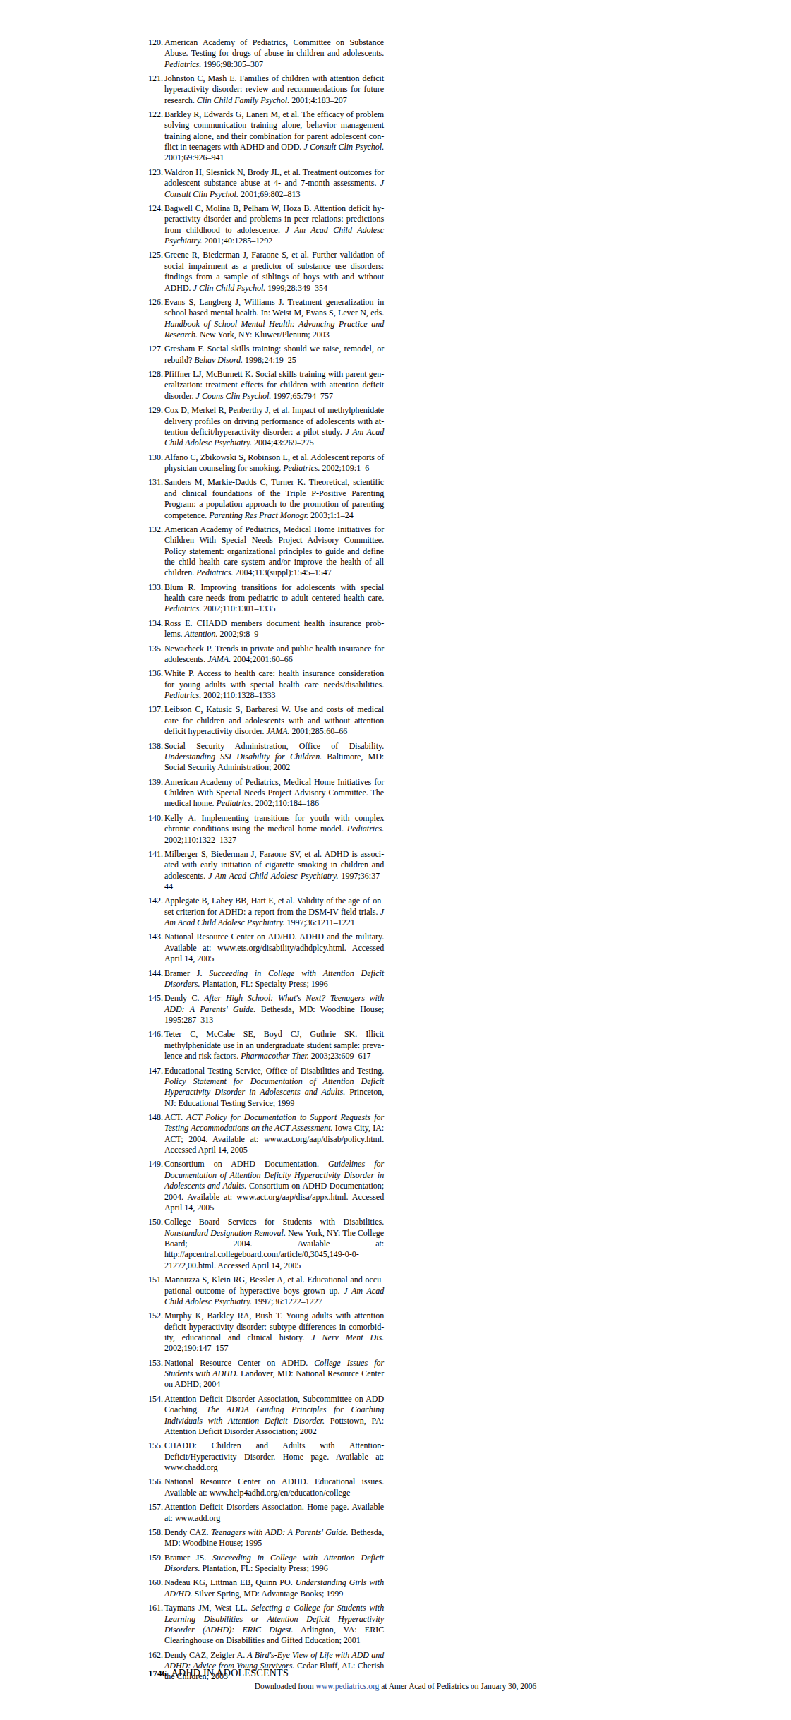120. American Academy of Pediatrics, Committee on Substance Abuse. Testing for drugs of abuse in children and adolescents. Pediatrics. 1996;98:305–307
121. Johnston C, Mash E. Families of children with attention deficit hyperactivity disorder: review and recommendations for future research. Clin Child Family Psychol. 2001;4:183–207
122. Barkley R, Edwards G, Laneri M, et al. The efficacy of problem solving communication training alone, behavior management training alone, and their combination for parent adolescent conflict in teenagers with ADHD and ODD. J Consult Clin Psychol. 2001;69:926–941
123. Waldron H, Slesnick N, Brody JL, et al. Treatment outcomes for adolescent substance abuse at 4- and 7-month assessments. J Consult Clin Psychol. 2001;69:802–813
124. Bagwell C, Molina B, Pelham W, Hoza B. Attention deficit hyperactivity disorder and problems in peer relations: predictions from childhood to adolescence. J Am Acad Child Adolesc Psychiatry. 2001;40:1285–1292
125. Greene R, Biederman J, Faraone S, et al. Further validation of social impairment as a predictor of substance use disorders: findings from a sample of siblings of boys with and without ADHD. J Clin Child Psychol. 1999;28:349–354
126. Evans S, Langberg J, Williams J. Treatment generalization in school based mental health. In: Weist M, Evans S, Lever N, eds. Handbook of School Mental Health: Advancing Practice and Research. New York, NY: Kluwer/Plenum; 2003
127. Gresham F. Social skills training: should we raise, remodel, or rebuild? Behav Disord. 1998;24:19–25
128. Pfiffner LJ, McBurnett K. Social skills training with parent generalization: treatment effects for children with attention deficit disorder. J Couns Clin Psychol. 1997;65:794–757
129. Cox D, Merkel R, Penberthy J, et al. Impact of methylphenidate delivery profiles on driving performance of adolescents with attention deficit/hyperactivity disorder: a pilot study. J Am Acad Child Adolesc Psychiatry. 2004;43:269–275
130. Alfano C, Zbikowski S, Robinson L, et al. Adolescent reports of physician counseling for smoking. Pediatrics. 2002;109:1–6
131. Sanders M, Markie-Dadds C, Turner K. Theoretical, scientific and clinical foundations of the Triple P-Positive Parenting Program: a population approach to the promotion of parenting competence. Parenting Res Pract Monogr. 2003;1:1–24
132. American Academy of Pediatrics, Medical Home Initiatives for Children With Special Needs Project Advisory Committee. Policy statement: organizational principles to guide and define the child health care system and/or improve the health of all children. Pediatrics. 2004;113(suppl):1545–1547
133. Blum R. Improving transitions for adolescents with special health care needs from pediatric to adult centered health care. Pediatrics. 2002;110:1301–1335
134. Ross E. CHADD members document health insurance problems. Attention. 2002;9:8–9
135. Newacheck P. Trends in private and public health insurance for adolescents. JAMA. 2004;2001:60–66
136. White P. Access to health care: health insurance consideration for young adults with special health care needs/disabilities. Pediatrics. 2002;110:1328–1333
137. Leibson C, Katusic S, Barbaresi W. Use and costs of medical care for children and adolescents with and without attention deficit hyperactivity disorder. JAMA. 2001;285:60–66
138. Social Security Administration, Office of Disability. Understanding SSI Disability for Children. Baltimore, MD: Social Security Administration; 2002
139. American Academy of Pediatrics, Medical Home Initiatives for Children With Special Needs Project Advisory Committee. The medical home. Pediatrics. 2002;110:184–186
140. Kelly A. Implementing transitions for youth with complex chronic conditions using the medical home model. Pediatrics. 2002;110:1322–1327
141. Milberger S, Biederman J, Faraone SV, et al. ADHD is associated with early initiation of cigarette smoking in children and adolescents. J Am Acad Child Adolesc Psychiatry. 1997;36:37–44
142. Applegate B, Lahey BB, Hart E, et al. Validity of the age-of-onset criterion for ADHD: a report from the DSM-IV field trials. J Am Acad Child Adolesc Psychiatry. 1997;36:1211–1221
143. National Resource Center on AD/HD. ADHD and the military. Available at: www.ets.org/disability/adhdplcy.html. Accessed April 14, 2005
144. Bramer J. Succeeding in College with Attention Deficit Disorders. Plantation, FL: Specialty Press; 1996
145. Dendy C. After High School: What's Next? Teenagers with ADD: A Parents' Guide. Bethesda, MD: Woodbine House; 1995:287–313
146. Teter C, McCabe SE, Boyd CJ, Guthrie SK. Illicit methylphenidate use in an undergraduate student sample: prevalence and risk factors. Pharmacother Ther. 2003;23:609–617
147. Educational Testing Service, Office of Disabilities and Testing. Policy Statement for Documentation of Attention Deficit Hyperactivity Disorder in Adolescents and Adults. Princeton, NJ: Educational Testing Service; 1999
148. ACT. ACT Policy for Documentation to Support Requests for Testing Accommodations on the ACT Assessment. Iowa City, IA: ACT; 2004. Available at: www.act.org/aap/disab/policy.html. Accessed April 14, 2005
149. Consortium on ADHD Documentation. Guidelines for Documentation of Attention Deficity Hyperactivity Disorder in Adolescents and Adults. Consortium on ADHD Documentation; 2004. Available at: www.act.org/aap/disa/appx.html. Accessed April 14, 2005
150. College Board Services for Students with Disabilities. Nonstandard Designation Removal. New York, NY: The College Board; 2004. Available at: http://apcentral.collegeboard.com/article/0,3045,149-0-0-21272,00.html. Accessed April 14, 2005
151. Mannuzza S, Klein RG, Bessler A, et al. Educational and occupational outcome of hyperactive boys grown up. J Am Acad Child Adolesc Psychiatry. 1997;36:1222–1227
152. Murphy K, Barkley RA, Bush T. Young adults with attention deficit hyperactivity disorder: subtype differences in comorbidity, educational and clinical history. J Nerv Ment Dis. 2002;190:147–157
153. National Resource Center on ADHD. College Issues for Students with ADHD. Landover, MD: National Resource Center on ADHD; 2004
154. Attention Deficit Disorder Association, Subcommittee on ADD Coaching. The ADDA Guiding Principles for Coaching Individuals with Attention Deficit Disorder. Pottstown, PA: Attention Deficit Disorder Association; 2002
155. CHADD: Children and Adults with Attention-Deficit/Hyperactivity Disorder. Home page. Available at: www.chadd.org
156. National Resource Center on ADHD. Educational issues. Available at: www.help4adhd.org/en/education/college
157. Attention Deficit Disorders Association. Home page. Available at: www.add.org
158. Dendy CAZ. Teenagers with ADD: A Parents' Guide. Bethesda, MD: Woodbine House; 1995
159. Bramer JS. Succeeding in College with Attention Deficit Disorders. Plantation, FL: Specialty Press; 1996
160. Nadeau KG, Littman EB, Quinn PO. Understanding Girls with AD/HD. Silver Spring, MD: Advantage Books; 1999
161. Taymans JM, West LL. Selecting a College for Students with Learning Disabilities or Attention Deficit Hyperactivity Disorder (ADHD): ERIC Digest. Arlington, VA: ERIC Clearinghouse on Disabilities and Gifted Education; 2001
162. Dendy CAZ, Zeigler A. A Bird's-Eye View of Life with ADD and ADHD: Advice from Young Survivors. Cedar Bluff, AL: Cherish the Children; 2003
1746 ADHD IN ADOLESCENTS
Downloaded from www.pediatrics.org at Amer Acad of Pediatrics on January 30, 2006